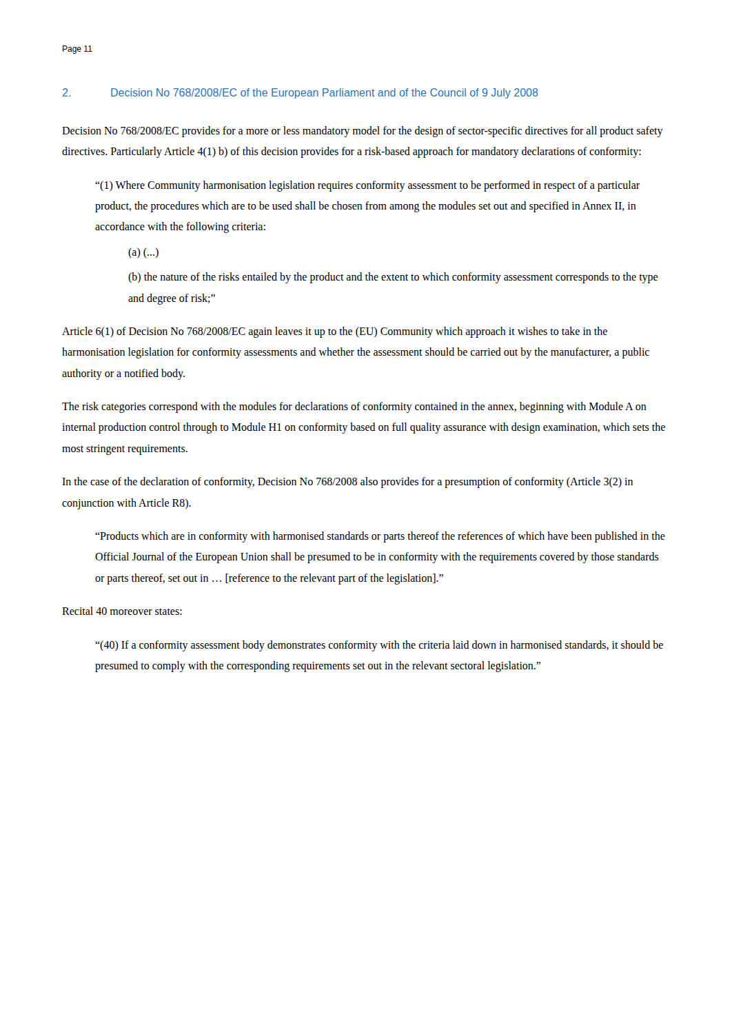Page 11
2. Decision No 768/2008/EC of the European Parliament and of the Council of 9 July 2008
Decision No 768/2008/EC provides for a more or less mandatory model for the design of sector-specific directives for all product safety directives. Particularly Article 4(1) b) of this decision provides for a risk-based approach for mandatory declarations of conformity:
“(1) Where Community harmonisation legislation requires conformity assessment to be performed in respect of a particular product, the procedures which are to be used shall be chosen from among the modules set out and specified in Annex II, in accordance with the following criteria:
(a) (...)
(b) the nature of the risks entailed by the product and the extent to which conformity assessment corresponds to the type and degree of risk;”
Article 6(1) of Decision No 768/2008/EC again leaves it up to the (EU) Community which approach it wishes to take in the harmonisation legislation for conformity assessments and whether the assessment should be carried out by the manufacturer, a public authority or a notified body.
The risk categories correspond with the modules for declarations of conformity contained in the annex, beginning with Module A on internal production control through to Module H1 on conformity based on full quality assurance with design examination, which sets the most stringent requirements.
In the case of the declaration of conformity, Decision No 768/2008 also provides for a presumption of conformity (Article 3(2) in conjunction with Article R8).
“Products which are in conformity with harmonised standards or parts thereof the references of which have been published in the Official Journal of the European Union shall be presumed to be in conformity with the requirements covered by those standards or parts thereof, set out in … [reference to the relevant part of the legislation].”
Recital 40 moreover states:
“(40) If a conformity assessment body demonstrates conformity with the criteria laid down in harmonised standards, it should be presumed to comply with the corresponding requirements set out in the relevant sectoral legislation.”